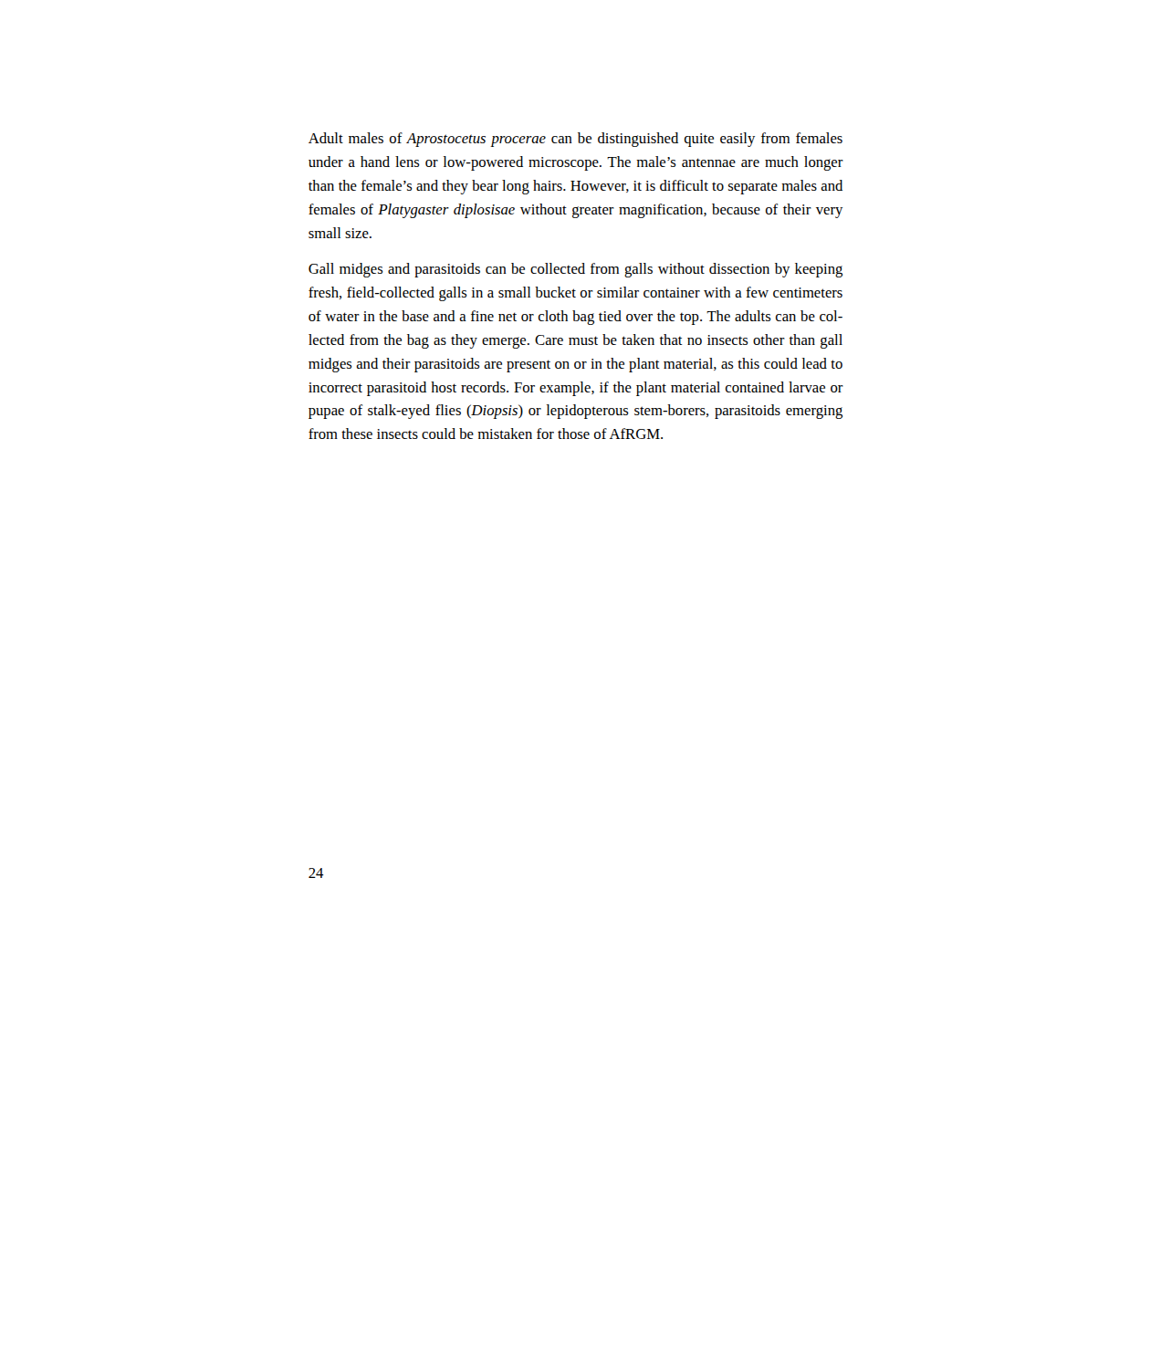Adult males of Aprostocetus procerae can be distinguished quite easily from females under a hand lens or low-powered microscope. The male’s antennae are much longer than the female’s and they bear long hairs. However, it is difficult to separate males and females of Platygaster diplosisae without greater magnification, because of their very small size.
Gall midges and parasitoids can be collected from galls without dissection by keeping fresh, field-collected galls in a small bucket or similar container with a few centimeters of water in the base and a fine net or cloth bag tied over the top. The adults can be collected from the bag as they emerge. Care must be taken that no insects other than gall midges and their parasitoids are present on or in the plant material, as this could lead to incorrect parasitoid host records. For example, if the plant material contained larvae or pupae of stalk-eyed flies (Diopsis) or lepidopterous stem-borers, parasitoids emerging from these insects could be mistaken for those of AfRGM.
24